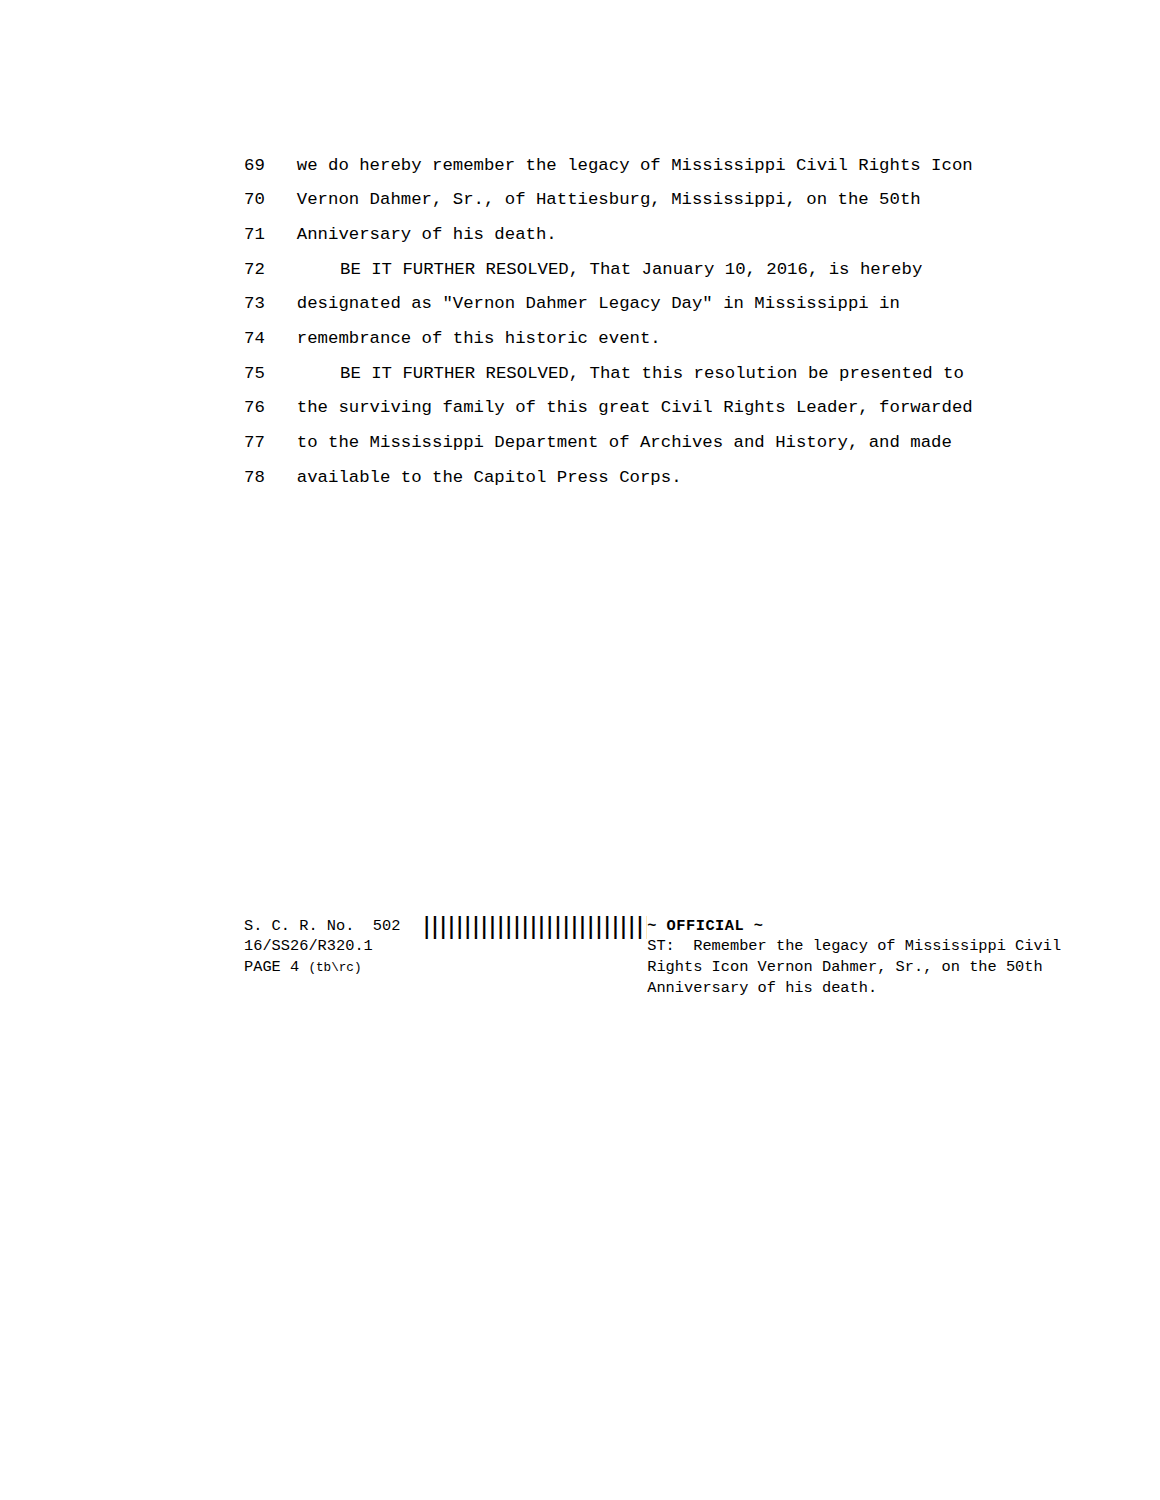69 we do hereby remember the legacy of Mississippi Civil Rights Icon
70 Vernon Dahmer, Sr., of Hattiesburg, Mississippi, on the 50th
71 Anniversary of his death.
72 BE IT FURTHER RESOLVED, That January 10, 2016, is hereby
73 designated as "Vernon Dahmer Legacy Day" in Mississippi in
74 remembrance of this historic event.
75 BE IT FURTHER RESOLVED, That this resolution be presented to
76 the surviving family of this great Civil Rights Leader, forwarded
77 to the Mississippi Department of Archives and History, and made
78 available to the Capitol Press Corps.
S. C. R. No. 502 16/SS26/R320.1 PAGE 4 (tb\rc)
|||||||||||||||||||||||||||||||
~ OFFICIAL ~ ST: Remember the legacy of Mississippi Civil Rights Icon Vernon Dahmer, Sr., on the 50th Anniversary of his death.